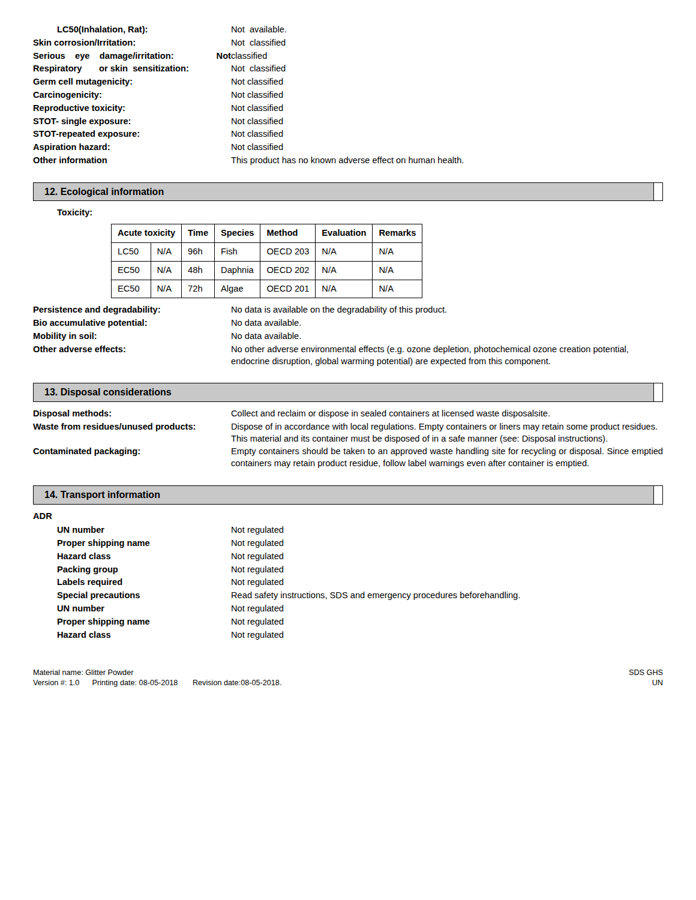LC50(Inhalation, Rat):
Not available.
Skin corrosion/Irritation:
Not classified
Serious eye damage/irritation: Not
classified
Respiratory or skin sensitization:
Not classified
Germ cell mutagenicity:
Not classified
Carcinogenicity:
Not classified
Reproductive toxicity:
Not classified
STOT- single exposure:
Not classified
STOT-repeated exposure:
Not classified
Aspiration hazard:
Not classified
Other information
This product has no known adverse effect on human health.
12. Ecological information
Toxicity:
| Acute toxicity | Time | Species | Method | Evaluation | Remarks |
| --- | --- | --- | --- | --- | --- |
| LC50 | N/A | 96h | Fish | OECD 203 | N/A | N/A |
| EC50 | N/A | 48h | Daphnia | OECD 202 | N/A | N/A |
| EC50 | N/A | 72h | Algae | OECD 201 | N/A | N/A |
Persistence and degradability:
No data is available on the degradability of this product.
Bio accumulative potential:
No data available.
Mobility in soil:
No data available.
Other adverse effects:
No other adverse environmental effects (e.g. ozone depletion, photochemical ozone creation potential, endocrine disruption, global warming potential) are expected from this component.
13. Disposal considerations
Disposal methods:
Collect and reclaim or dispose in sealed containers at licensed waste disposalsite.
Waste from residues/unused products:
Dispose of in accordance with local regulations. Empty containers or liners may retain some product residues. This material and its container must be disposed of in a safe manner (see: Disposal instructions).
Contaminated packaging:
Empty containers should be taken to an approved waste handling site for recycling or disposal. Since emptied containers may retain product residue, follow label warnings even after container is emptied.
14. Transport information
ADR
UN number
Not regulated
Proper shipping name
Not regulated
Hazard class
Not regulated
Packing group
Not regulated
Labels required
Not regulated
Special precautions
Read safety instructions, SDS and emergency procedures beforehandling.
UN number
Not regulated
Proper shipping name
Not regulated
Hazard class
Not regulated
Material name: Glitter Powder
Version #: 1.0 Printing date: 08-05-2018 Revision date:08-05-2018.
SDS GHS
UN